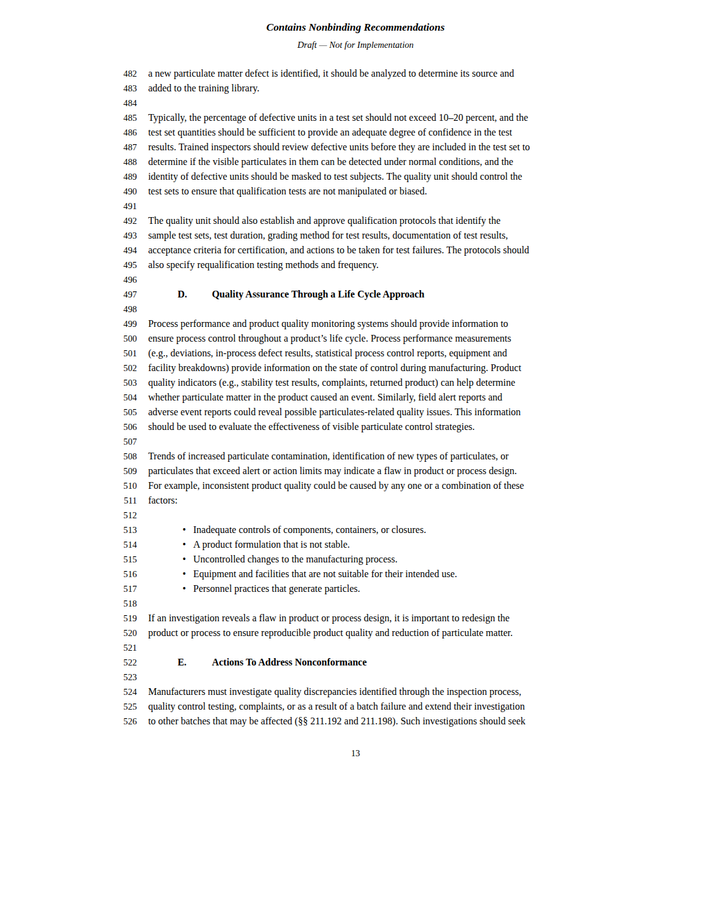Contains Nonbinding Recommendations
Draft — Not for Implementation
482 a new particulate matter defect is identified, it should be analyzed to determine its source and
483 added to the training library.
484
485 Typically, the percentage of defective units in a test set should not exceed 10–20 percent, and the
486 test set quantities should be sufficient to provide an adequate degree of confidence in the test
487 results. Trained inspectors should review defective units before they are included in the test set to
488 determine if the visible particulates in them can be detected under normal conditions, and the
489 identity of defective units should be masked to test subjects. The quality unit should control the
490 test sets to ensure that qualification tests are not manipulated or biased.
491
492 The quality unit should also establish and approve qualification protocols that identify the
493 sample test sets, test duration, grading method for test results, documentation of test results,
494 acceptance criteria for certification, and actions to be taken for test failures. The protocols should
495 also specify requalification testing methods and frequency.
496
497 D.
Quality Assurance Through a Life Cycle Approach
498
499 Process performance and product quality monitoring systems should provide information to
500 ensure process control throughout a product’s life cycle. Process performance measurements
501(e.g., deviations, in-process defect results, statistical process control reports, equipment and
502 facility breakdowns) provide information on the state of control during manufacturing. Product
503 quality indicators (e.g., stability test results, complaints, returned product) can help determine
504 whether particulate matter in the product caused an event. Similarly, field alert reports and
505 adverse event reports could reveal possible particulates-related quality issues. This information
506 should be used to evaluate the effectiveness of visible particulate control strategies.
507
508 Trends of increased particulate contamination, identification of new types of particulates, or
509 particulates that exceed alert or action limits may indicate a flaw in product or process design.
510 For example, inconsistent product quality could be caused by any one or a combination of these
511 factors:
512
513• Inadequate controls of components, containers, or closures.
514• A product formulation that is not stable.
515• Uncontrolled changes to the manufacturing process.
516• Equipment and facilities that are not suitable for their intended use.
517• Personnel practices that generate particles.
518
519 If an investigation reveals a flaw in product or process design, it is important to redesign the
520 product or process to ensure reproducible product quality and reduction of particulate matter.
521
522 E.
Actions To Address Nonconformance
523
524 Manufacturers must investigate quality discrepancies identified through the inspection process,
525 quality control testing, complaints, or as a result of a batch failure and extend their investigation
526 to other batches that may be affected (§§ 211.192 and 211.198). Such investigations should seek
13